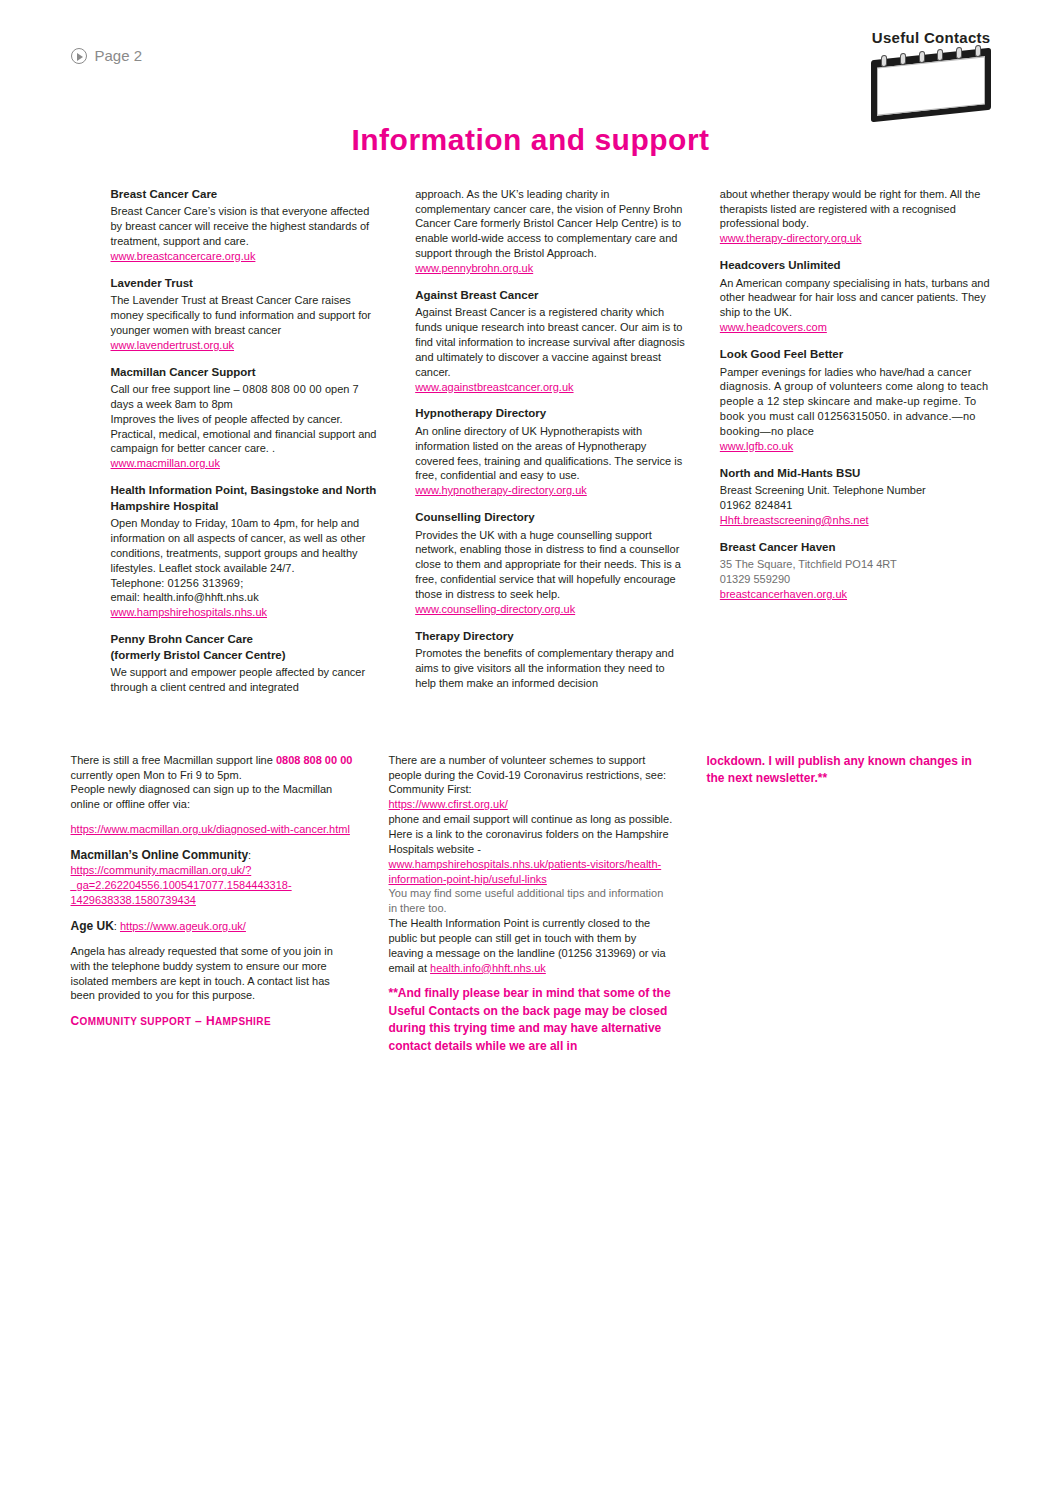Page 2
Useful Contacts
Information and support
Breast Cancer Care
Breast Cancer Care’s vision is that everyone affected by breast cancer will receive the highest standards of treatment, support and care.
www.breastcancercare.org.uk
Lavender Trust
The Lavender Trust at Breast Cancer Care raises money specifically to fund information and support for younger women with breast cancer
www.lavendertrust.org.uk
Macmillan Cancer Support
Call our free support line – 0808 808 00 00 open 7 days a week 8am to 8pm
Improves the lives of people affected by cancer. Practical, medical, emotional and financial support and campaign for better cancer care. .
www.macmillan.org.uk
Health Information Point, Basingstoke and North Hampshire Hospital
Open Monday to Friday, 10am to 4pm, for help and information on all aspects of cancer, as well as other conditions, treatments, support groups and healthy lifestyles. Leaflet stock available 24/7.
Telephone: 01256 313969;
email: health.info@hhft.nhs.uk
www.hampshirehospitals.nhs.uk
Penny Brohn Cancer Care
(formerly Bristol Cancer Centre)
We support and empower people affected by cancer through a client centred and integrated
approach. As the UK’s leading charity in complementary cancer care, the vision of Penny Brohn Cancer Care formerly Bristol Cancer Help Centre) is to enable world-wide access to complementary care and support through the Bristol Approach.
www.pennybrohn.org.uk
Against Breast Cancer
Against Breast Cancer is a registered charity which funds unique research into breast cancer. Our aim is to find vital information to increase survival after diagnosis and ultimately to discover a vaccine against breast cancer.
www.againstbreastcancer.org.uk
Hypnotherapy Directory
An online directory of UK Hypnotherapists with information listed on the areas of Hypnotherapy covered fees, training and qualifications. The service is free, confidential and easy to use.
www.hypnotherapy-directory.org.uk
Counselling Directory
Provides the UK with a huge counselling support network, enabling those in distress to find a counsellor close to them and appropriate for their needs. This is a free, confidential service that will hopefully encourage those in distress to seek help.
www.counselling-directory.org.uk
Therapy Directory
Promotes the benefits of complementary therapy and aims to give visitors all the information they need to help them make an informed decision
about whether therapy would be right for them. All the therapists listed are registered with a recognised professional body.
www.therapy-directory.org.uk
Headcovers Unlimited
An American company specialising in hats, turbans and other headwear for hair loss and cancer patients. They ship to the UK.
www.headcovers.com
Look Good Feel Better
Pamper evenings for ladies who have/had a cancer diagnosis. A group of volunteers come along to teach people a 12 step skincare and make-up regime. To book you must call 01256315050. in advance.—no booking—no place
www.lgfb.co.uk
North and Mid-Hants BSU
Breast Screening Unit. Telephone Number
01962 824841
Hhft.breastscreening@nhs.net
Breast Cancer Haven
35 The Square, Titchfield PO14 4RT
01329 559290
breastcancerhaven.org.uk
There is still a free Macmillan support line 0808 808 00 00 currently open Mon to Fri 9 to 5pm.
People newly diagnosed can sign up to the Macmillan online or offline offer via:
https://www.macmillan.org.uk/diagnosed-with-cancer.html
Macmillan’s Online Community:
https://community.macmillan.org.uk/?_ga=2.262204556.1005417077.1584443318-1429638338.1580739434
Age UK: https://www.ageuk.org.uk/
Angela has already requested that some of you join in with the telephone buddy system to ensure our more isolated members are kept in touch. A contact list has been provided to you for this purpose.
COMMUNITY SUPPORT – HAMPSHIRE
There are a number of volunteer schemes to support people during the Covid-19 Coronavirus restrictions, see: Community First:
https://www.cfirst.org.uk/
phone and email support will continue as long as possible.
Here is a link to the coronavirus folders on the Hampshire Hospitals website -
www.hampshirehospitals.nhs.uk/patients-visitors/health-information-point-hip/useful-links
You may find some useful additional tips and information in there too.
The Health Information Point is currently closed to the public but people can still get in touch with them by leaving a message on the landline (01256 313969) or via email at health.info@hhft.nhs.uk
**And finally please bear in mind that some of the Useful Contacts on the back page may be closed during this trying time and may have alternative contact details while we are all in
lockdown. I will publish any known changes in the next newsletter.**